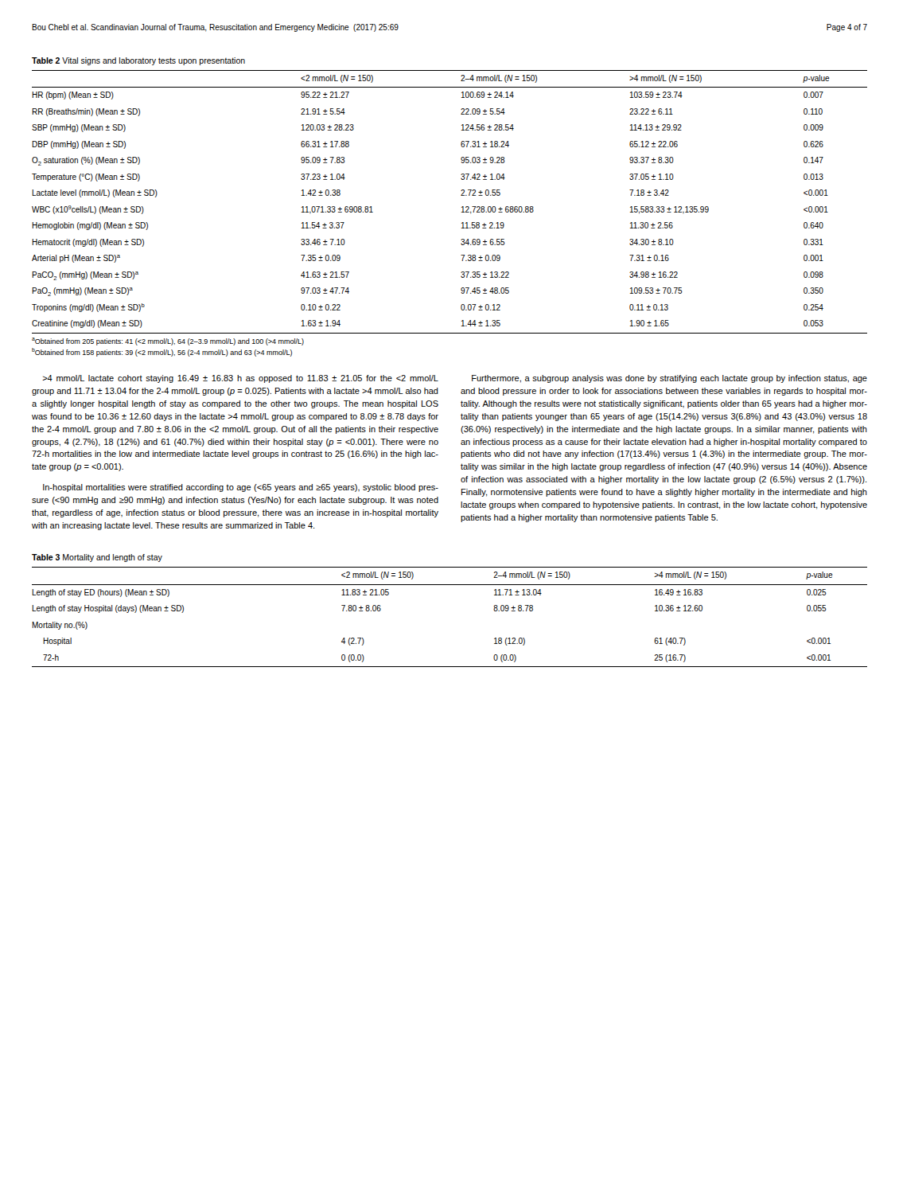Bou Chebl et al. Scandinavian Journal of Trauma, Resuscitation and Emergency Medicine (2017) 25:69
Page 4 of 7
Table 2 Vital signs and laboratory tests upon presentation
| | <2 mmol/L ( N = 150) | 2–4 mmol/L ( N = 150) | >4 mmol/L ( N = 150) | p -value |
| --- | --- | --- | --- | --- |
| HR (bpm) (Mean ± SD) | 95.22 ± 21.27 | 100.69 ± 24.14 | 103.59 ± 23.74 | 0.007 |
| RR (Breaths/min) (Mean ± SD) | 21.91 ± 5.54 | 22.09 ± 5.54 | 23.22 ± 6.11 | 0.110 |
| SBP (mmHg) (Mean ± SD) | 120.03 ± 28.23 | 124.56 ± 28.54 | 114.13 ± 29.92 | 0.009 |
| DBP (mmHg) (Mean ± SD) | 66.31 ± 17.88 | 67.31 ± 18.24 | 65.12 ± 22.06 | 0.626 |
| O 2 saturation (%) (Mean ± SD) | 95.09 ± 7.83 | 95.03 ± 9.28 | 93.37 ± 8.30 | 0.147 |
| Temperature (°C) (Mean ± SD) | 37.23 ± 1.04 | 37.42 ± 1.04 | 37.05 ± 1.10 | 0.013 |
| Lactate level (mmol/L) (Mean ± SD) | 1.42 ± 0.38 | 2.72 ± 0.55 | 7.18 ± 3.42 | <0.001 |
| WBC (x10 9 cells/L) (Mean ± SD) | 11,071.33 ± 6908.81 | 12,728.00 ± 6860.88 | 15,583.33 ± 12,135.99 | <0.001 |
| Hemoglobin (mg/dl) (Mean ± SD) | 11.54 ± 3.37 | 11.58 ± 2.19 | 11.30 ± 2.56 | 0.640 |
| Hematocrit (mg/dl) (Mean ± SD) | 33.46 ± 7.10 | 34.69 ± 6.55 | 34.30 ± 8.10 | 0.331 |
| Arterial pH (Mean ± SD) a | 7.35 ± 0.09 | 7.38 ± 0.09 | 7.31 ± 0.16 | 0.001 |
| PaCO 2 (mmHg) (Mean ± SD) a | 41.63 ± 21.57 | 37.35 ± 13.22 | 34.98 ± 16.22 | 0.098 |
| PaO 2 (mmHg) (Mean ± SD) a | 97.03 ± 47.74 | 97.45 ± 48.05 | 109.53 ± 70.75 | 0.350 |
| Troponins (mg/dl) (Mean ± SD) b | 0.10 ± 0.22 | 0.07 ± 0.12 | 0.11 ± 0.13 | 0.254 |
| Creatinine (mg/dl) (Mean ± SD) | 1.63 ± 1.94 | 1.44 ± 1.35 | 1.90 ± 1.65 | 0.053 |
aObtained from 205 patients: 41 (<2 mmol/L), 64 (2–3.9 mmol/L) and 100 (>4 mmol/L)
bObtained from 158 patients: 39 (<2 mmol/L), 56 (2-4 mmol/L) and 63 (>4 mmol/L)
>4 mmol/L lactate cohort staying 16.49 ± 16.83 h as opposed to 11.83 ± 21.05 for the <2 mmol/L group and 11.71 ± 13.04 for the 2-4 mmol/L group (p = 0.025). Patients with a lactate >4 mmol/L also had a slightly longer hospital length of stay as compared to the other two groups. The mean hospital LOS was found to be 10.36 ± 12.60 days in the lactate >4 mmol/L group as compared to 8.09 ± 8.78 days for the 2-4 mmol/L group and 7.80 ± 8.06 in the <2 mmol/L group. Out of all the patients in their respective groups, 4 (2.7%), 18 (12%) and 61 (40.7%) died within their hospital stay (p = <0.001). There were no 72-h mortalities in the low and intermediate lactate level groups in contrast to 25 (16.6%) in the high lactate group (p = <0.001).
In-hospital mortalities were stratified according to age (<65 years and ≥65 years), systolic blood pressure (<90 mmHg and ≥90 mmHg) and infection status (Yes/No) for each lactate subgroup. It was noted that, regardless of age, infection status or blood pressure, there was an increase in in-hospital mortality with an increasing lactate level. These results are summarized in Table 4.
Furthermore, a subgroup analysis was done by stratifying each lactate group by infection status, age and blood pressure in order to look for associations between these variables in regards to hospital mortality. Although the results were not statistically significant, patients older than 65 years had a higher mortality than patients younger than 65 years of age (15(14.2%) versus 3(6.8%) and 43 (43.0%) versus 18 (36.0%) respectively) in the intermediate and the high lactate groups. In a similar manner, patients with an infectious process as a cause for their lactate elevation had a higher in-hospital mortality compared to patients who did not have any infection (17(13.4%) versus 1 (4.3%) in the intermediate group. The mortality was similar in the high lactate group regardless of infection (47 (40.9%) versus 14 (40%)). Absence of infection was associated with a higher mortality in the low lactate group (2 (6.5%) versus 2 (1.7%)). Finally, normotensive patients were found to have a slightly higher mortality in the intermediate and high lactate groups when compared to hypotensive patients. In contrast, in the low lactate cohort, hypotensive patients had a higher mortality than normotensive patients Table 5.
Table 3 Mortality and length of stay
| | <2 mmol/L ( N = 150) | 2–4 mmol/L ( N = 150) | >4 mmol/L ( N = 150) | p -value |
| --- | --- | --- | --- | --- |
| Length of stay ED (hours) (Mean ± SD) | 11.83 ± 21.05 | 11.71 ± 13.04 | 16.49 ± 16.83 | 0.025 |
| Length of stay Hospital (days) (Mean ± SD) | 7.80 ± 8.06 | 8.09 ± 8.78 | 10.36 ± 12.60 | 0.055 |
| Mortality no.(%) | | | | |
| Hospital | 4 (2.7) | 18 (12.0) | 61 (40.7) | <0.001 |
| 72-h | 0 (0.0) | 0 (0.0) | 25 (16.7) | <0.001 |